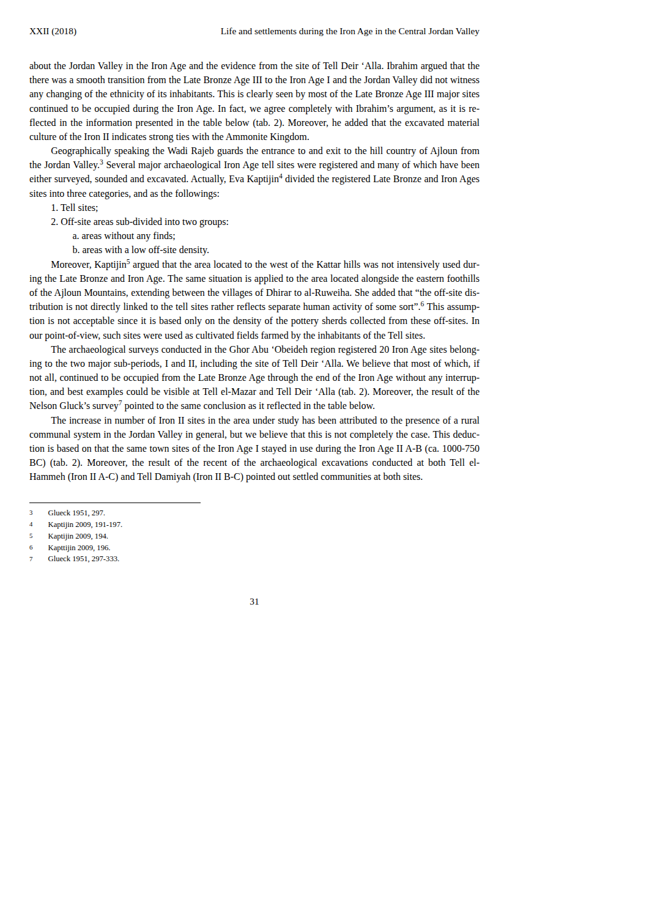XXII (2018) Life and settlements during the Iron Age in the Central Jordan Valley
about the Jordan Valley in the Iron Age and the evidence from the site of Tell Deir ‘Alla. Ibrahim argued that the there was a smooth transition from the Late Bronze Age III to the Iron Age I and the Jordan Valley did not witness any changing of the ethnicity of its inhabitants. This is clearly seen by most of the Late Bronze Age III major sites continued to be occupied during the Iron Age. In fact, we agree completely with Ibrahim’s argument, as it is reflected in the information presented in the table below (tab. 2). Moreover, he added that the excavated material culture of the Iron II indicates strong ties with the Ammonite Kingdom.
Geographically speaking the Wadi Rajeb guards the entrance to and exit to the hill country of Ajloun from the Jordan Valley.3 Several major archaeological Iron Age tell sites were registered and many of which have been either surveyed, sounded and excavated. Actually, Eva Kaptijin4 divided the registered Late Bronze and Iron Ages sites into three categories, and as the followings:
1. Tell sites;
2. Off-site areas sub-divided into two groups:
a. areas without any finds;
b. areas with a low off-site density.
Moreover, Kaptijin5 argued that the area located to the west of the Kattar hills was not intensively used during the Late Bronze and Iron Age. The same situation is applied to the area located alongside the eastern foothills of the Ajloun Mountains, extending between the villages of Dhirar to al-Ruweiha. She added that “the off-site distribution is not directly linked to the tell sites rather reflects separate human activity of some sort”.6 This assumption is not acceptable since it is based only on the density of the pottery sherds collected from these off-sites. In our point-of-view, such sites were used as cultivated fields farmed by the inhabitants of the Tell sites.
The archaeological surveys conducted in the Ghor Abu ‘Obeideh region registered 20 Iron Age sites belonging to the two major sub-periods, I and II, including the site of Tell Deir ‘Alla. We believe that most of which, if not all, continued to be occupied from the Late Bronze Age through the end of the Iron Age without any interruption, and best examples could be visible at Tell el-Mazar and Tell Deir ‘Alla (tab. 2). Moreover, the result of the Nelson Gluck’s survey7 pointed to the same conclusion as it reflected in the table below.
The increase in number of Iron II sites in the area under study has been attributed to the presence of a rural communal system in the Jordan Valley in general, but we believe that this is not completely the case. This deduction is based on that the same town sites of the Iron Age I stayed in use during the Iron Age II A-B (ca. 1000-750 BC) (tab. 2). Moreover, the result of the recent of the archaeological excavations conducted at both Tell el-Hammeh (Iron II A-C) and Tell Damiyah (Iron II B-C) pointed out settled communities at both sites.
3 Glueck 1951, 297.
4 Kaptijin 2009, 191-197.
5 Kaptijin 2009, 194.
6 Kapttijin 2009, 196.
7 Glueck 1951, 297-333.
31